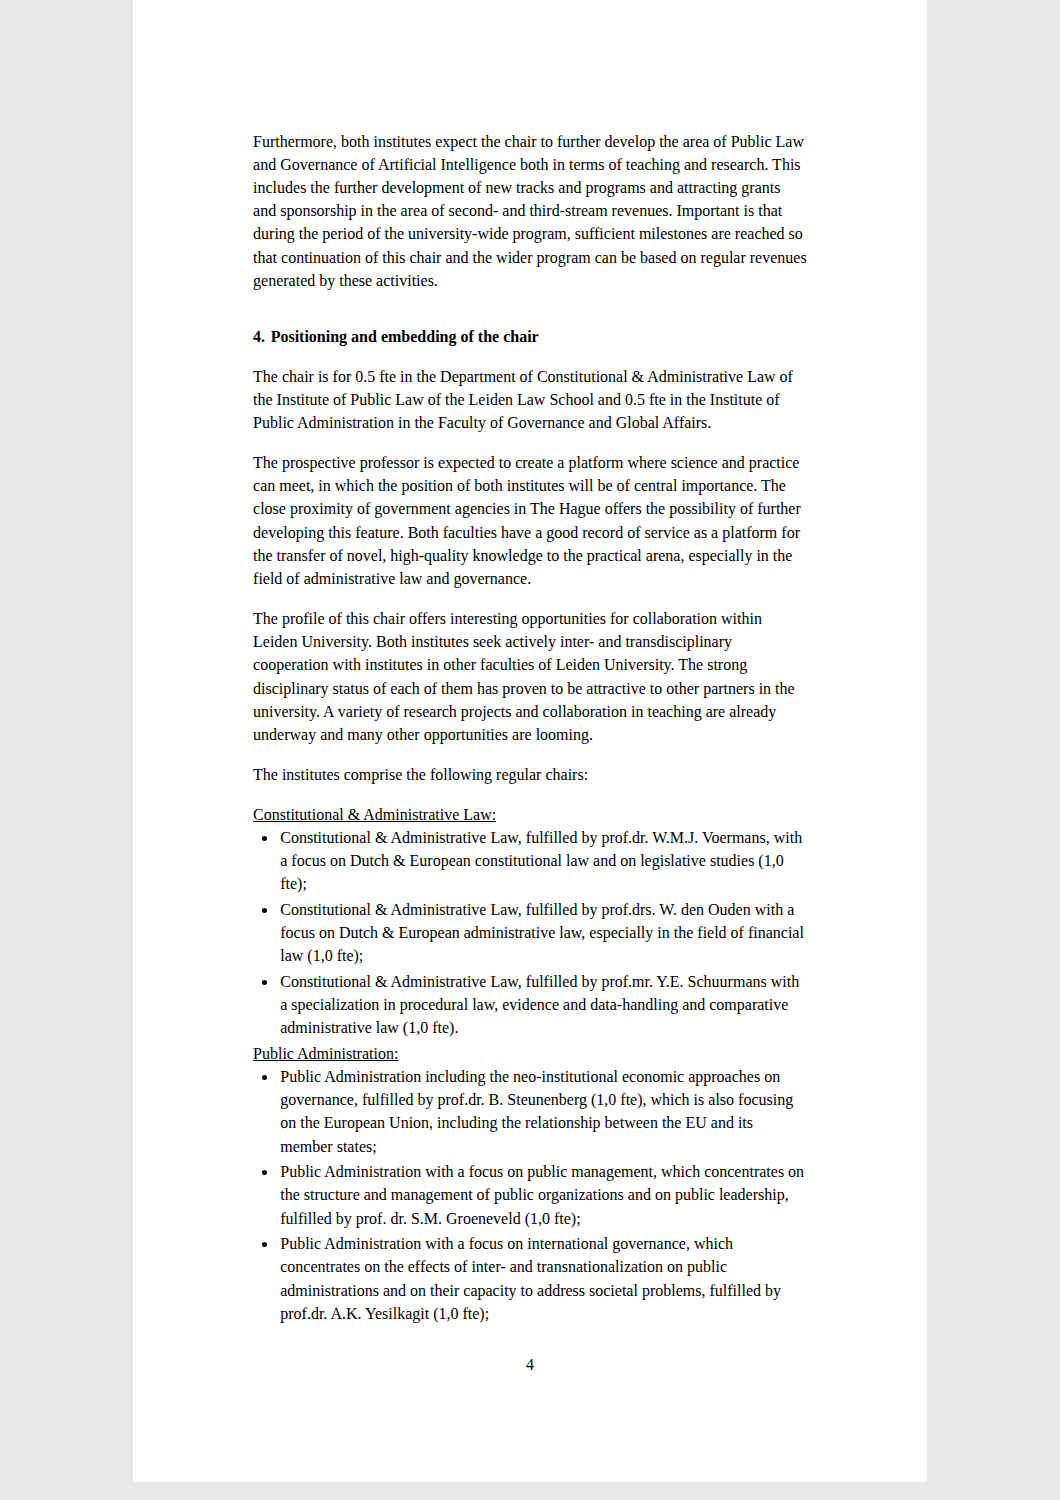Furthermore, both institutes expect the chair to further develop the area of Public Law and Governance of Artificial Intelligence both in terms of teaching and research. This includes the further development of new tracks and programs and attracting grants and sponsorship in the area of second- and third-stream revenues. Important is that during the period of the university-wide program, sufficient milestones are reached so that continuation of this chair and the wider program can be based on regular revenues generated by these activities.
4. Positioning and embedding of the chair
The chair is for 0.5 fte in the Department of Constitutional & Administrative Law of the Institute of Public Law of the Leiden Law School and 0.5 fte in the Institute of Public Administration in the Faculty of Governance and Global Affairs.
The prospective professor is expected to create a platform where science and practice can meet, in which the position of both institutes will be of central importance. The close proximity of government agencies in The Hague offers the possibility of further developing this feature. Both faculties have a good record of service as a platform for the transfer of novel, high-quality knowledge to the practical arena, especially in the field of administrative law and governance.
The profile of this chair offers interesting opportunities for collaboration within Leiden University. Both institutes seek actively inter- and transdisciplinary cooperation with institutes in other faculties of Leiden University. The strong disciplinary status of each of them has proven to be attractive to other partners in the university. A variety of research projects and collaboration in teaching are already underway and many other opportunities are looming.
The institutes comprise the following regular chairs:
Constitutional & Administrative Law:
Constitutional & Administrative Law, fulfilled by prof.dr. W.M.J. Voermans, with a focus on Dutch & European constitutional law and on legislative studies (1,0 fte);
Constitutional & Administrative Law, fulfilled by prof.drs. W. den Ouden with a focus on Dutch & European administrative law, especially in the field of financial law (1,0 fte);
Constitutional & Administrative Law, fulfilled by prof.mr. Y.E. Schuurmans with a specialization in procedural law, evidence and data-handling and comparative administrative law (1,0 fte).
Public Administration:
Public Administration including the neo-institutional economic approaches on governance, fulfilled by prof.dr. B. Steunenberg (1,0 fte), which is also focusing on the European Union, including the relationship between the EU and its member states;
Public Administration with a focus on public management, which concentrates on the structure and management of public organizations and on public leadership, fulfilled by prof. dr. S.M. Groeneveld (1,0 fte);
Public Administration with a focus on international governance, which concentrates on the effects of inter- and transnationalization on public administrations and on their capacity to address societal problems, fulfilled by prof.dr. A.K. Yesilkagit (1,0 fte);
4